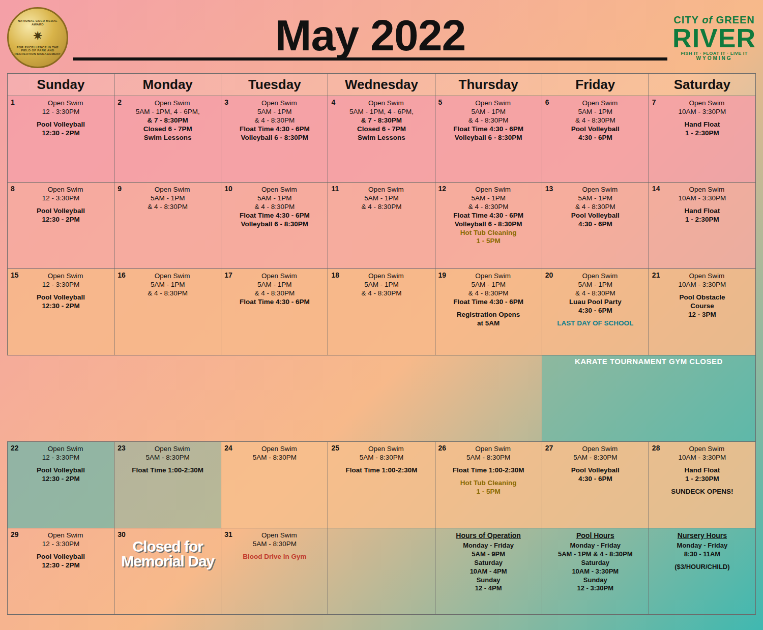National Gold Medal Award ✷ For Excellence in the Field of Park and Recreation Management
May 2022
CITY of GREEN
RIVER
FISH IT · FLOAT IT · LIVE IT
WYOMING
| Sunday | Monday | Tuesday | Wednesday | Thursday | Friday | Saturday |
| --- | --- | --- | --- | --- | --- | --- |
| 1 Open Swim 12 - 3:30PM Pool Volleyball 12:30 - 2PM | 2 Open Swim 5AM - 1PM, 4 - 6PM, & 7 - 8:30PM Closed 6 - 7PM Swim Lessons | 3 Open Swim 5AM - 1PM & 4 - 8:30PM Float Time 4:30 - 6PM Volleyball 6 - 8:30PM | 4 Open Swim 5AM - 1PM, 4 - 6PM, & 7 - 8:30PM Closed 6 - 7PM Swim Lessons | 5 Open Swim 5AM - 1PM & 4 - 8:30PM Float Time 4:30 - 6PM Volleyball 6 - 8:30PM | 6 Open Swim 5AM - 1PM & 4 - 8:30PM Pool Volleyball 4:30 - 6PM | 7 Open Swim 10AM - 3:30PM Hand Float 1 - 2:30PM |
| 8 Open Swim 12 - 3:30PM Pool Volleyball 12:30 - 2PM | 9 Open Swim 5AM - 1PM & 4 - 8:30PM | 10 Open Swim 5AM - 1PM & 4 - 8:30PM Float Time 4:30 - 6PM Volleyball 6 - 8:30PM | 11 Open Swim 5AM - 1PM & 4 - 8:30PM | 12 Open Swim 5AM - 1PM & 4 - 8:30PM Float Time 4:30 - 6PM Volleyball 6 - 8:30PM Hot Tub Cleaning 1 - 5PM | 13 Open Swim 5AM - 1PM & 4 - 8:30PM Pool Volleyball 4:30 - 6PM | 14 Open Swim 10AM - 3:30PM Hand Float 1 - 2:30PM |
| 15 Open Swim 12 - 3:30PM Pool Volleyball 12:30 - 2PM | 16 Open Swim 5AM - 1PM & 4 - 8:30PM | 17 Open Swim 5AM - 1PM & 4 - 8:30PM Float Time 4:30 - 6PM | 18 Open Swim 5AM - 1PM & 4 - 8:30PM | 19 Open Swim 5AM - 1PM & 4 - 8:30PM Float Time 4:30 - 6PM Registration Opens at 5AM | 20 Open Swim 5AM - 1PM & 4 - 8:30PM Luau Pool Party 4:30 - 6PM LAST DAY OF SCHOOL | 21 Open Swim 10AM - 3:30PM Pool Obstacle Course 12 - 3PM |
| | KARATE TOURNAMENT GYM CLOSED |
| 22 Open Swim 12 - 3:30PM Pool Volleyball 12:30 - 2PM | 23 Open Swim 5AM - 8:30PM Float Time 1:00-2:30M | 24 Open Swim 5AM - 8:30PM | 25 Open Swim 5AM - 8:30PM Float Time 1:00-2:30M | 26 Open Swim 5AM - 8:30PM Float Time 1:00-2:30M Hot Tub Cleaning 1 - 5PM | 27 Open Swim 5AM - 8:30PM Pool Volleyball 4:30 - 6PM | 28 Open Swim 10AM - 3:30PM Hand Float 1 - 2:30PM SUNDECK OPENS! |
| 29 Open Swim 12 - 3:30PM Pool Volleyball 12:30 - 2PM | 30 Closed for Memorial Day | 31 Open Swim 5AM - 8:30PM Blood Drive in Gym | | Hours of Operation Monday - Friday 5AM - 9PM Saturday 10AM - 4PM Sunday 12 - 4PM | Pool Hours Monday - Friday 5AM - 1PM & 4 - 8:30PM Saturday 10AM - 3:30PM Sunday 12 - 3:30PM | Nursery Hours Monday - Friday 8:30 - 11AM ($3/HOUR/CHILD) |